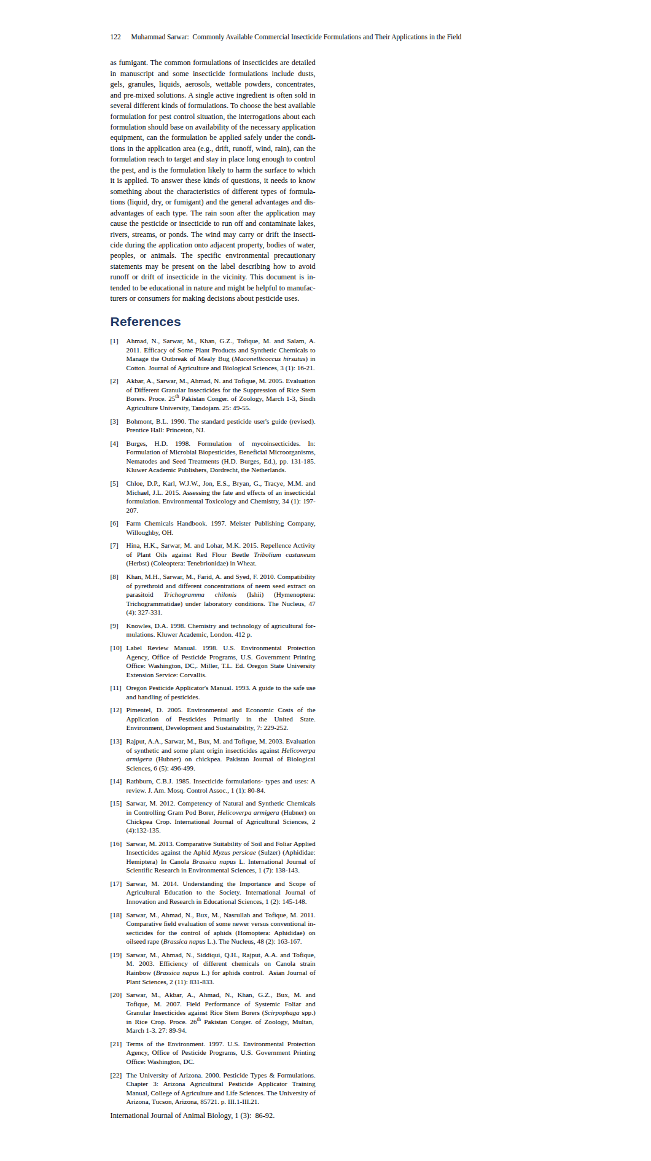122 Muhammad Sarwar: Commonly Available Commercial Insecticide Formulations and Their Applications in the Field
as fumigant. The common formulations of insecticides are detailed in manuscript and some insecticide formulations include dusts, gels, granules, liquids, aerosols, wettable powders, concentrates, and pre-mixed solutions. A single active ingredient is often sold in several different kinds of formulations. To choose the best available formulation for pest control situation, the interrogations about each formulation should base on availability of the necessary application equipment, can the formulation be applied safely under the conditions in the application area (e.g., drift, runoff, wind, rain), can the formulation reach to target and stay in place long enough to control the pest, and is the formulation likely to harm the surface to which it is applied. To answer these kinds of questions, it needs to know something about the characteristics of different types of formulations (liquid, dry, or fumigant) and the general advantages and disadvantages of each type. The rain soon after the application may cause the pesticide or insecticide to run off and contaminate lakes, rivers, streams, or ponds. The wind may carry or drift the insecticide during the application onto adjacent property, bodies of water, peoples, or animals. The specific environmental precautionary statements may be present on the label describing how to avoid runoff or drift of insecticide in the vicinity. This document is intended to be educational in nature and might be helpful to manufacturers or consumers for making decisions about pesticide uses.
References
[1] Ahmad, N., Sarwar, M., Khan, G.Z., Tofique, M. and Salam, A. 2011. Efficacy of Some Plant Products and Synthetic Chemicals to Manage the Outbreak of Mealy Bug (Maconellicoccus hirsutus) in Cotton. Journal of Agriculture and Biological Sciences, 3 (1): 16-21.
[2] Akbar, A., Sarwar, M., Ahmad, N. and Tofique, M. 2005. Evaluation of Different Granular Insecticides for the Suppression of Rice Stem Borers. Proce. 25th Pakistan Conger. of Zoology, March 1-3, Sindh Agriculture University, Tandojam. 25: 49-55.
[3] Bohmont, B.L. 1990. The standard pesticide user's guide (revised). Prentice Hall: Princeton, NJ.
[4] Burges, H.D. 1998. Formulation of mycoinsecticides. In: Formulation of Microbial Biopesticides, Beneficial Microorganisms, Nematodes and Seed Treatments (H.D. Burges, Ed.), pp. 131-185. Kluwer Academic Publishers, Dordrecht, the Netherlands.
[5] Chloe, D.P., Karl, W.J.W., Jon, E.S., Bryan, G., Tracye, M.M. and Michael, J.L. 2015. Assessing the fate and effects of an insecticidal formulation. Environmental Toxicology and Chemistry, 34 (1): 197-207.
[6] Farm Chemicals Handbook. 1997. Meister Publishing Company, Willoughby, OH.
[7] Hina, H.K., Sarwar, M. and Lohar, M.K. 2015. Repellence Activity of Plant Oils against Red Flour Beetle Tribolium castaneum (Herbst) (Coleoptera: Tenebrionidae) in Wheat.
[8] Khan, M.H., Sarwar, M., Farid, A. and Syed, F. 2010. Compatibility of pyrethroid and different concentrations of neem seed extract on parasitoid Trichogramma chilonis (Ishii) (Hymenoptera: Trichogrammatidae) under laboratory conditions. The Nucleus, 47 (4): 327-331.
[9] Knowles, D.A. 1998. Chemistry and technology of agricultural formulations. Kluwer Academic, London. 412 p.
[10] Label Review Manual. 1998. U.S. Environmental Protection Agency, Office of Pesticide Programs, U.S. Government Printing Office: Washington, DC,. Miller, T.L. Ed. Oregon State University Extension Service: Corvallis.
[11] Oregon Pesticide Applicator's Manual. 1993. A guide to the safe use and handling of pesticides.
[12] Pimentel, D. 2005. Environmental and Economic Costs of the Application of Pesticides Primarily in the United State. Environment, Development and Sustainability, 7: 229-252.
[13] Rajput, A.A., Sarwar, M., Bux, M. and Tofique, M. 2003. Evaluation of synthetic and some plant origin insecticides against Helicoverpa armigera (Hubner) on chickpea. Pakistan Journal of Biological Sciences, 6 (5): 496-499.
[14] Rathburn, C.B.J. 1985. Insecticide formulations- types and uses: A review. J. Am. Mosq. Control Assoc., 1 (1): 80-84.
[15] Sarwar, M. 2012. Competency of Natural and Synthetic Chemicals in Controlling Gram Pod Borer, Helicoverpa armigera (Hubner) on Chickpea Crop. International Journal of Agricultural Sciences, 2 (4):132-135.
[16] Sarwar, M. 2013. Comparative Suitability of Soil and Foliar Applied Insecticides against the Aphid Myzus persicae (Sulzer) (Aphididae: Hemiptera) In Canola Brassica napus L. International Journal of Scientific Research in Environmental Sciences, 1 (7): 138-143.
[17] Sarwar, M. 2014. Understanding the Importance and Scope of Agricultural Education to the Society. International Journal of Innovation and Research in Educational Sciences, 1 (2): 145-148.
[18] Sarwar, M., Ahmad, N., Bux, M., Nasrullah and Tofique, M. 2011. Comparative field evaluation of some newer versus conventional insecticides for the control of aphids (Homoptera: Aphididae) on oilseed rape (Brassica napus L.). The Nucleus, 48 (2): 163-167.
[19] Sarwar, M., Ahmad, N., Siddiqui, Q.H., Rajput, A.A. and Tofique, M. 2003. Efficiency of different chemicals on Canola strain Rainbow (Brassica napus L.) for aphids control. Asian Journal of Plant Sciences, 2 (11): 831-833.
[20] Sarwar, M., Akbar, A., Ahmad, N., Khan, G.Z., Bux, M. and Tofique, M. 2007. Field Performance of Systemic Foliar and Granular Insecticides against Rice Stem Borers (Scirpophaga spp.) in Rice Crop. Proce. 26th Pakistan Conger. of Zoology, Multan, March 1-3. 27: 89-94.
[21] Terms of the Environment. 1997. U.S. Environmental Protection Agency, Office of Pesticide Programs, U.S. Government Printing Office: Washington, DC.
[22] The University of Arizona. 2000. Pesticide Types & Formulations. Chapter 3: Arizona Agricultural Pesticide Applicator Training Manual, College of Agriculture and Life Sciences. The University of Arizona, Tucson, Arizona, 85721. p. III.1-III.21.
International Journal of Animal Biology, 1 (3): 86-92.